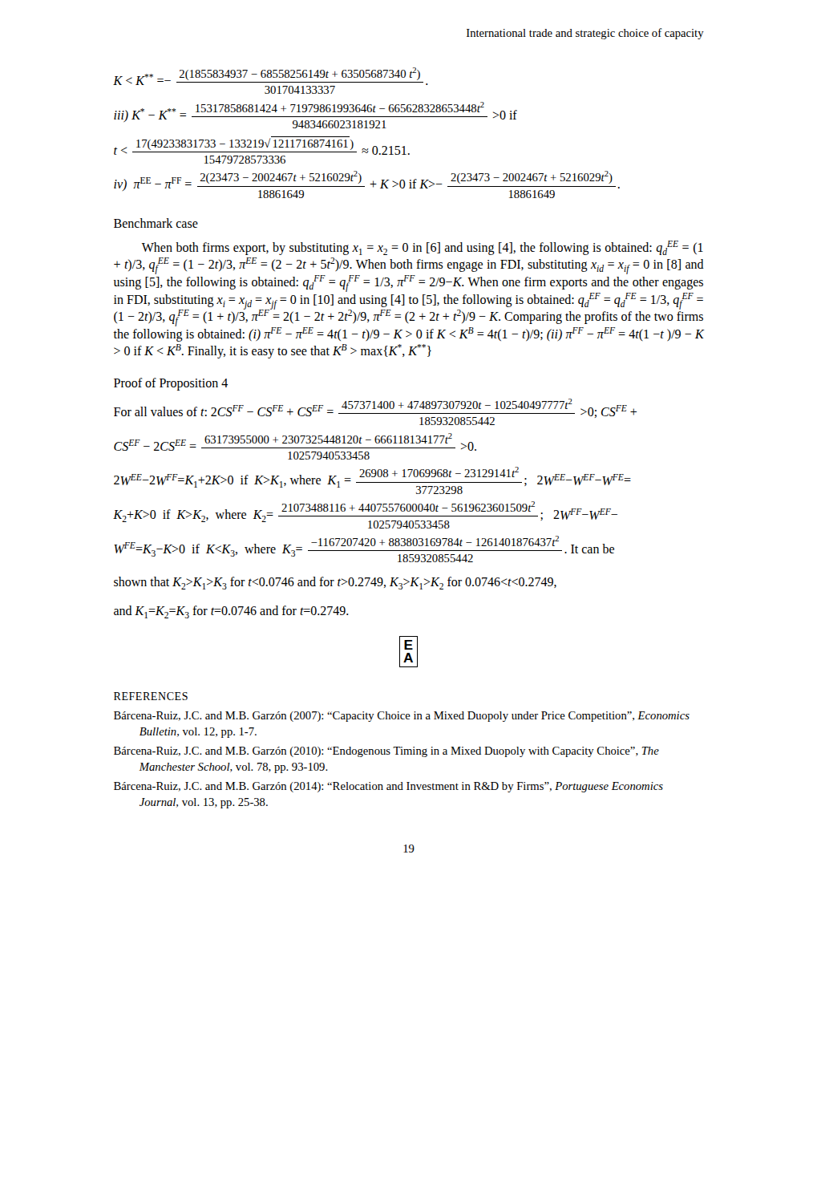International trade and strategic choice of capacity
K < K** =− 2(1855834937 − 68558256149t + 63505687340 t2) 301704133337 .
iii) K* − K** = 15317858681424 + 71979861993646t − 665628328653448t2 9483466023181921 >0 if
t < 17(49233831733 − 133219√1211716874161) 15479728573336 ≈ 0.2151.
iv) πEE − πFF = 2(23473 − 2002467t + 5216029t2) 18861649 + K >0 if K>− 2(23473 − 2002467t + 5216029t2) 18861649 .
Benchmark case
When both firms export, by substituting x1 = x2 = 0 in [6] and using [4], the following is obtained: qdEE = (1 + t)/3, qfEE = (1 − 2t)/3, πEE = (2 − 2t + 5t2)/9. When both firms engage in FDI, substituting xid = xif = 0 in [8] and using [5], the following is obtained: qdFF = qfFF = 1/3, πFF = 2/9−K. When one firm exports and the other engages in FDI, substituting xi = xjd = xjf = 0 in [10] and using [4] to [5], the following is obtained: qdEF = qdFE = 1/3, qfEF = (1 − 2t)/3, qfFE = (1 + t)/3, πEF = 2(1 − 2t + 2t2)/9, πFE = (2 + 2t + t2)/9 − K. Comparing the profits of the two firms the following is obtained: (i) πFE − πEE = 4t(1 − t)/9 − K > 0 if K < KB = 4t(1 − t)/9; (ii) πFF − πEF = 4t(1 −t )/9 − K > 0 if K < KB. Finally, it is easy to see that KB > max{K*, K**}
Proof of Proposition 4
For all values of t: 2CSFF − CSFE + CSEF = 457371400 + 474897307920t − 102540497777t2 1859320855442 >0; CSFE +
CSEF − 2CSEE = 63173955000 + 2307325448120t − 666118134177t2 10257940533458 >0.
2WEE−2WFF=K1+2K>0 if K>K1, where K1 = 26908 + 17069968t − 23129141t2 37723298 ; 2WEE−WEF−WFE=
K2+K>0 if K>K2, where K2= 21073488116 + 4407557600040t − 5619623601509t2 10257940533458 ; 2WFF−WEF−
WFE=K3−K>0 if K<K3, where K3= −1167207420 + 883803169784t − 1261401876437t2 1859320855442 . It can be
shown that K2>K1>K3 for t<0.0746 and for t>0.2749, K3>K1>K2 for 0.0746<t<0.2749,
and K1=K2=K3 for t=0.0746 and for t=0.2749.
E
A
REFERENCES
Bárcena-Ruiz, J.C. and M.B. Garzón (2007): “Capacity Choice in a Mixed Duopoly under Price Competition”, Economics Bulletin, vol. 12, pp. 1-7.
Bárcena-Ruiz, J.C. and M.B. Garzón (2010): “Endogenous Timing in a Mixed Duopoly with Capacity Choice”, The Manchester School, vol. 78, pp. 93-109.
Bárcena-Ruiz, J.C. and M.B. Garzón (2014): “Relocation and Investment in R&D by Firms”, Portuguese Economics Journal, vol. 13, pp. 25-38.
19